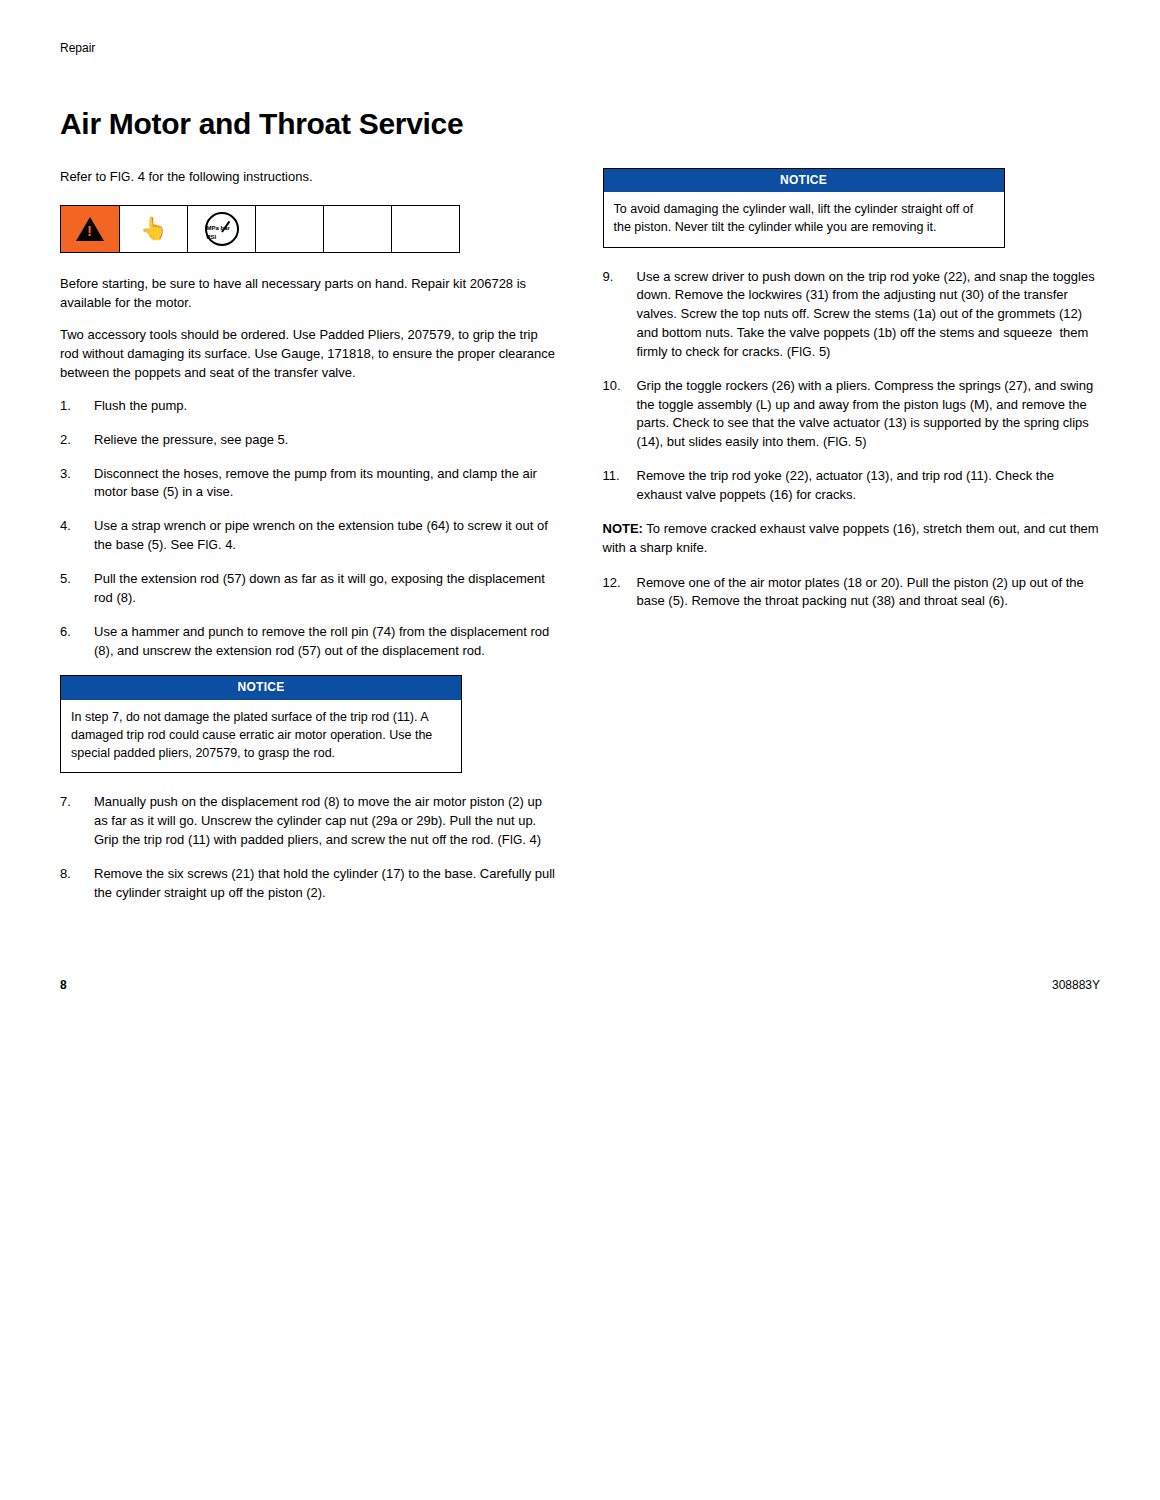Repair
Air Motor and Throat Service
Refer to FIG. 4 for the following instructions.
👆️
MPa bar PSI
Before starting, be sure to have all necessary parts on hand. Repair kit 206728 is available for the motor.
Two accessory tools should be ordered. Use Padded Pliers, 207579, to grip the trip rod without damaging its surface. Use Gauge, 171818, to ensure the proper clearance between the poppets and seat of the transfer valve.
Flush the pump.
Relieve the pressure, see page 5.
Disconnect the hoses, remove the pump from its mounting, and clamp the air motor base (5) in a vise.
Use a strap wrench or pipe wrench on the extension tube (64) to screw it out of the base (5). See FIG. 4.
Pull the extension rod (57) down as far as it will go, exposing the displacement rod (8).
Use a hammer and punch to remove the roll pin (74) from the displacement rod (8), and unscrew the extension rod (57) out of the displacement rod.
NOTICE
In step 7, do not damage the plated surface of the trip rod (11). A damaged trip rod could cause erratic air motor operation. Use the special padded pliers, 207579, to grasp the rod.
Manually push on the displacement rod (8) to move the air motor piston (2) up as far as it will go. Unscrew the cylinder cap nut (29a or 29b). Pull the nut up. Grip the trip rod (11) with padded pliers, and screw the nut off the rod. (FIG. 4)
Remove the six screws (21) that hold the cylinder (17) to the base. Carefully pull the cylinder straight up off the piston (2).
NOTICE
To avoid damaging the cylinder wall, lift the cylinder straight off of the piston. Never tilt the cylinder while you are removing it.
Use a screw driver to push down on the trip rod yoke (22), and snap the toggles down. Remove the lockwires (31) from the adjusting nut (30) of the transfer valves. Screw the top nuts off. Screw the stems (1a) out of the grommets (12) and bottom nuts. Take the valve poppets (1b) off the stems and squeeze them firmly to check for cracks. (FIG. 5)
Grip the toggle rockers (26) with a pliers. Compress the springs (27), and swing the toggle assembly (L) up and away from the piston lugs (M), and remove the parts. Check to see that the valve actuator (13) is supported by the spring clips (14), but slides easily into them. (FIG. 5)
Remove the trip rod yoke (22), actuator (13), and trip rod (11). Check the exhaust valve poppets (16) for cracks.
NOTE: To remove cracked exhaust valve poppets (16), stretch them out, and cut them with a sharp knife.
Remove one of the air motor plates (18 or 20). Pull the piston (2) up out of the base (5). Remove the throat packing nut (38) and throat seal (6).
8
308883Y